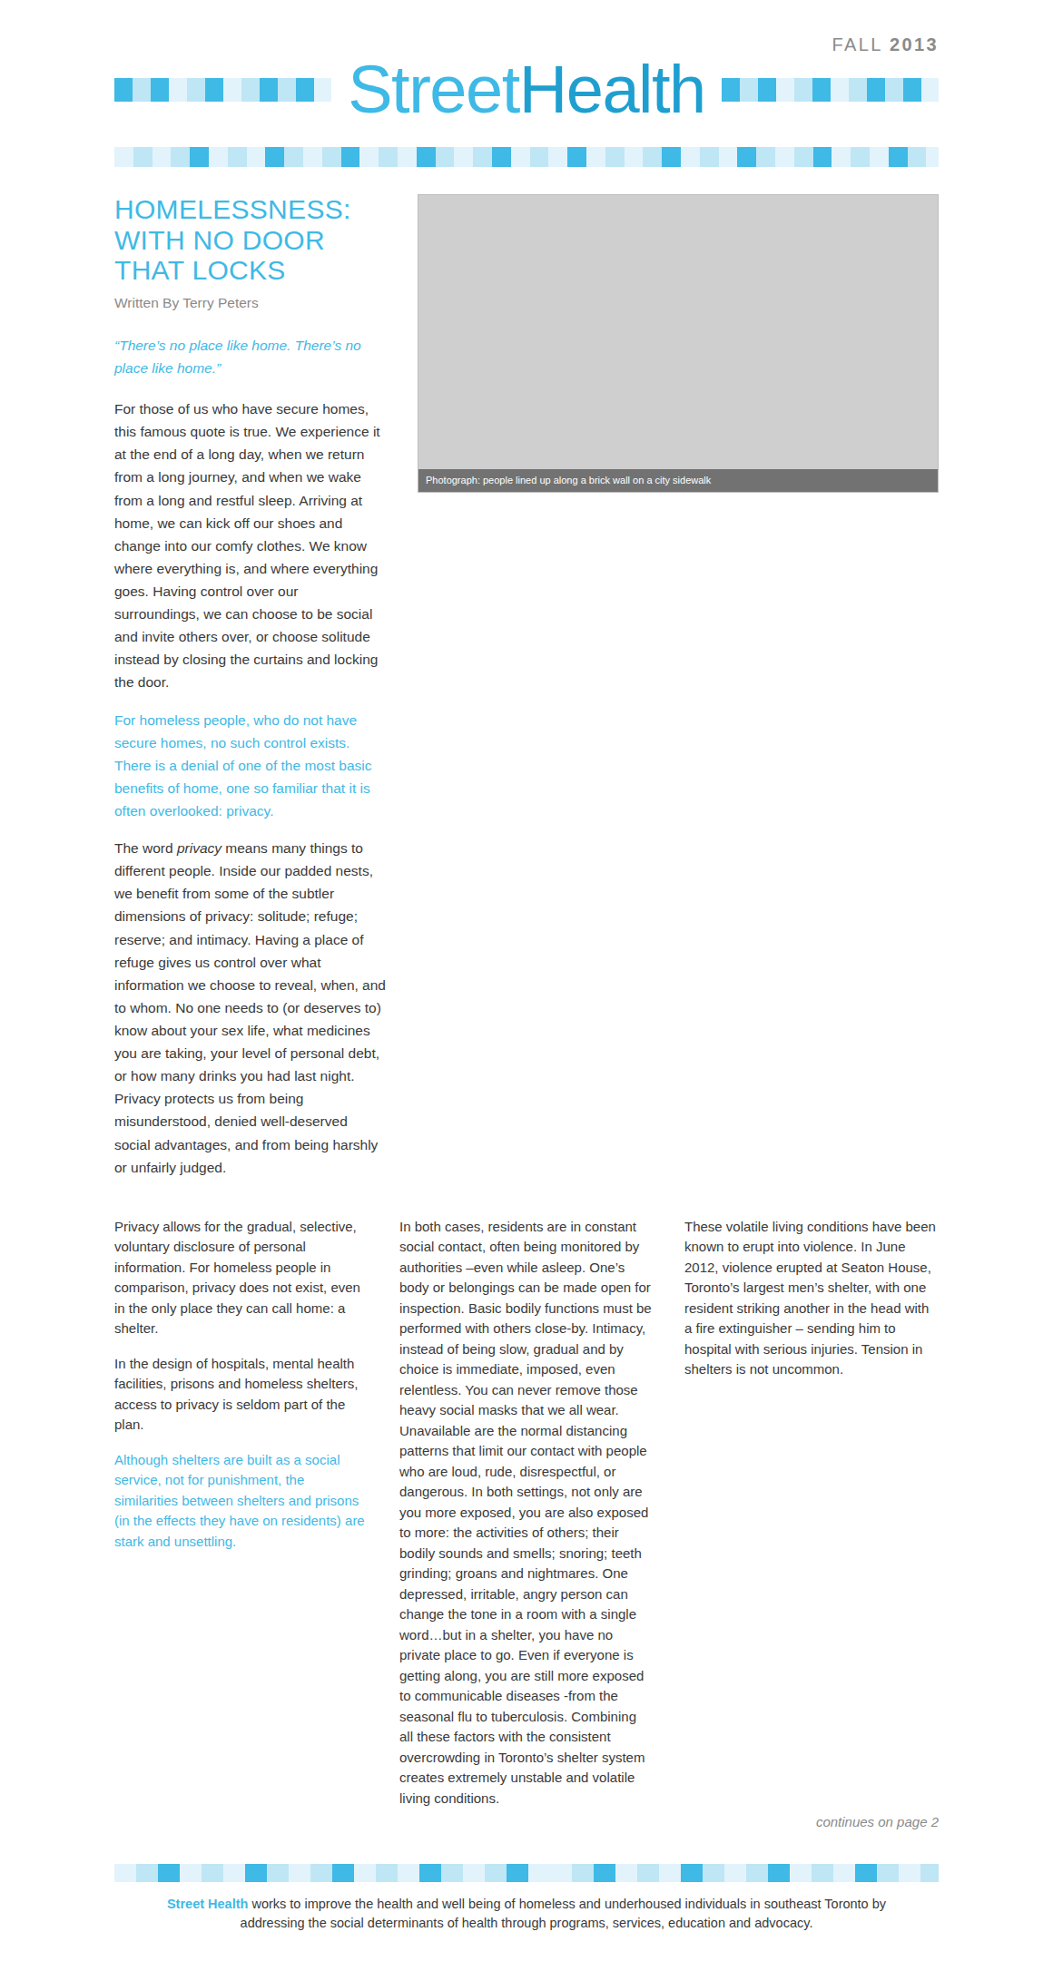FALL 2013
Street Health
Homelessness:
With No Door
That Locks
Written By Terry Peters
“There’s no place like home. There’s no place like home.”
For those of us who have secure homes, this famous quote is true. We experience it at the end of a long day, when we return from a long journey, and when we wake from a long and restful sleep. Arriving at home, we can kick off our shoes and change into our comfy clothes. We know where everything is, and where everything goes. Having control over our surroundings, we can choose to be social and invite others over, or choose solitude instead by closing the curtains and locking the door.
For homeless people, who do not have secure homes, no such control exists. There is a denial of one of the most basic benefits of home, one so familiar that it is often overlooked: privacy.
The word privacy means many things to different people. Inside our padded nests, we benefit from some of the subtler dimensions of privacy: solitude; refuge; reserve; and intimacy. Having a place of refuge gives us control over what information we choose to reveal, when, and to whom. No one needs to (or deserves to) know about your sex life, what medicines you are taking, your level of personal debt, or how many drinks you had last night. Privacy protects us from being misunderstood, denied well-deserved social advantages, and from being harshly or unfairly judged.
Privacy allows for the gradual, selective, voluntary disclosure of personal information. For homeless people in comparison, privacy does not exist, even in the only place they can call home: a shelter.
In the design of hospitals, mental health facilities, prisons and homeless shelters, access to privacy is seldom part of the plan.
Although shelters are built as a social service, not for punishment, the similarities between shelters and prisons (in the effects they have on residents) are stark and unsettling.
In both cases, residents are in constant social contact, often being monitored by authorities –even while asleep. One’s body or belongings can be made open for inspection. Basic bodily functions must be performed with others close-by. Intimacy, instead of being slow, gradual and by choice is immediate, imposed, even relentless. You can never remove those heavy social masks that we all wear. Unavailable are the normal distancing patterns that limit our contact with people who are loud, rude, disrespectful, or dangerous. In both settings, not only are you more exposed, you are also exposed to more: the activities of others; their bodily sounds and smells; snoring; teeth grinding; groans and nightmares. One depressed, irritable, angry person can change the tone in a room with a single word…but in a shelter, you have no private place to go. Even if everyone is getting along, you are still more exposed to communicable diseases -from the seasonal flu to tuberculosis. Combining all these factors with the consistent overcrowding in Toronto’s shelter system creates extremely unstable and volatile living conditions.
These volatile living conditions have been known to erupt into violence. In June 2012, violence erupted at Seaton House, Toronto’s largest men’s shelter, with one resident striking another in the head with a fire extinguisher – sending him to hospital with serious injuries. Tension in shelters is not uncommon.
continues on page 2
Street Health works to improve the health and well being of homeless and underhoused individuals in southeast Toronto by addressing the social determinants of health through programs, services, education and advocacy.